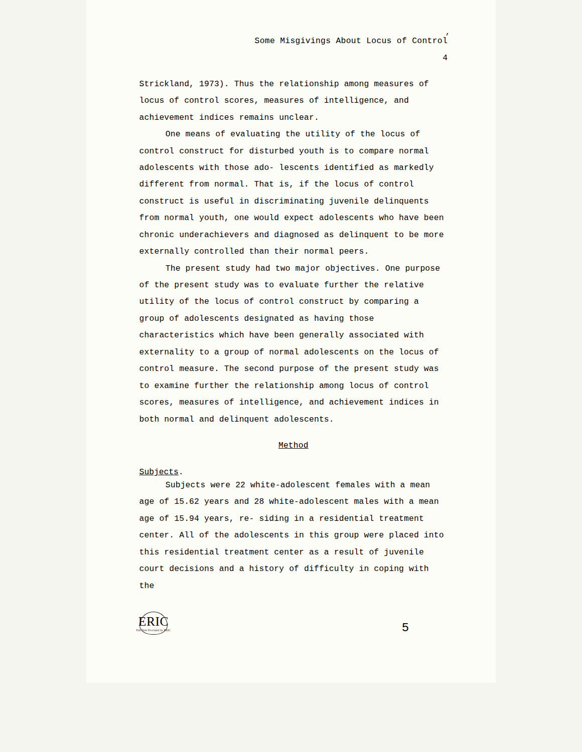, Some Misgivings About Locus of Control
4
Strickland, 1973). Thus the relationship among measures of locus of control scores, measures of intelligence, and achievement indices remains unclear.
One means of evaluating the utility of the locus of control construct for disturbed youth is to compare normal adolescents with those ado- lescents identified as markedly different from normal. That is, if the locus of control construct is useful in discriminating juvenile delinquents from normal youth, one would expect adolescents who have been chronic underachievers and diagnosed as delinquent to be more externally controlled than their normal peers.
The present study had two major objectives. One purpose of the present study was to evaluate further the relative utility of the locus of control construct by comparing a group of adolescents designated as having those characteristics which have been generally associated with externality to a group of normal adolescents on the locus of control measure. The second purpose of the present study was to examine further the relationship among locus of control scores, measures of intelligence, and achievement indices in both normal and delinquent adolescents.
Method
Subjects
.
Subjects were 22 white-adolescent females with a mean age of 15.62 years and 28 white-adolescent males with a mean age of 15.94 years, re- siding in a residential treatment center. All of the adolescents in this group were placed into this residential treatment center as a result of juvenile court decisions and a history of difficulty in coping with the
ERIC Full Text Provided by ERIC
5